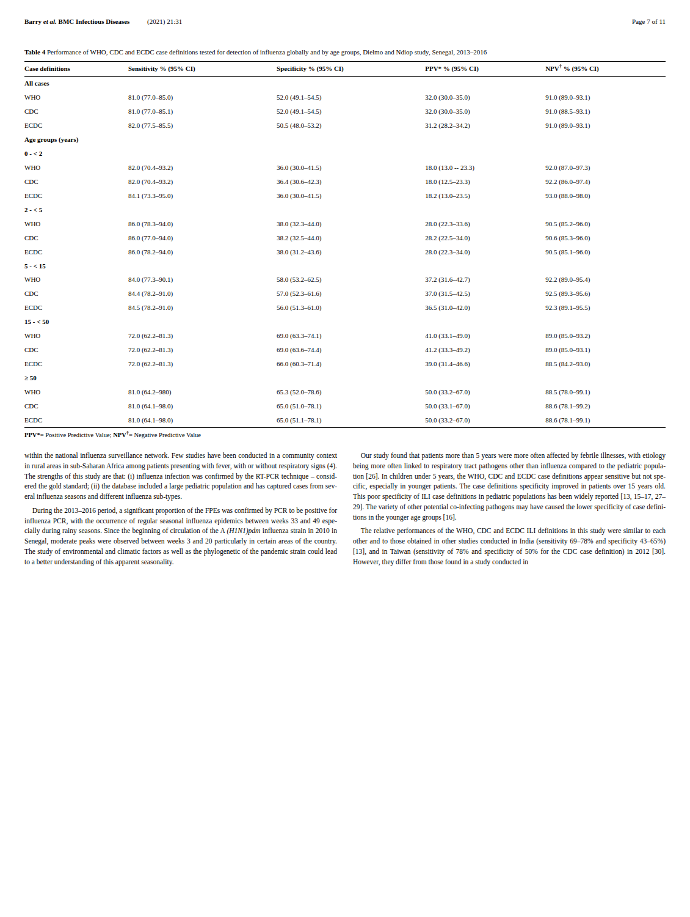Barry et al. BMC Infectious Diseases (2021) 21:31
Page 7 of 11
Table 4 Performance of WHO, CDC and ECDC case definitions tested for detection of influenza globally and by age groups, Dielmo and Ndiop study, Senegal, 2013–2016
| Case definitions | Sensitivity % (95% CI) | Specificity % (95% CI) | PPV* % (95% CI) | NPV † % (95% CI) |
| --- | --- | --- | --- | --- |
| All cases |
| WHO | 81.0 (77.0–85.0) | 52.0 (49.1–54.5) | 32.0 (30.0–35.0) | 91.0 (89.0–93.1) |
| CDC | 81.0 (77.0–85.1) | 52.0 (49.1–54.5) | 32.0 (30.0–35.0) | 91.0 (88.5–93.1) |
| ECDC | 82.0 (77.5–85.5) | 50.5 (48.0–53.2) | 31.2 (28.2–34.2) | 91.0 (89.0–93.1) |
| Age groups (years) |
| 0 - < 2 |
| WHO | 82.0 (70.4–93.2) | 36.0 (30.0–41.5) | 18.0 (13.0 -- 23.3) | 92.0 (87.0–97.3) |
| CDC | 82.0 (70.4–93.2) | 36.4 (30.6–42.3) | 18.0 (12.5–23.3) | 92.2 (86.0–97.4) |
| ECDC | 84.1 (73.3–95.0) | 36.0 (30.0–41.5) | 18.2 (13.0–23.5) | 93.0 (88.0–98.0) |
| 2 - < 5 |
| WHO | 86.0 (78.3–94.0) | 38.0 (32.3–44.0) | 28.0 (22.3–33.6) | 90.5 (85.2–96.0) |
| CDC | 86.0 (77.0–94.0) | 38.2 (32.5–44.0) | 28.2 (22.5–34.0) | 90.6 (85.3–96.0) |
| ECDC | 86.0 (78.2–94.0) | 38.0 (31.2–43.6) | 28.0 (22.3–34.0) | 90.5 (85.1–96.0) |
| 5 - < 15 |
| WHO | 84.0 (77.3–90.1) | 58.0 (53.2–62.5) | 37.2 (31.6–42.7) | 92.2 (89.0–95.4) |
| CDC | 84.4 (78.2–91.0) | 57.0 (52.3–61.6) | 37.0 (31.5–42.5) | 92.5 (89.3–95.6) |
| ECDC | 84.5 (78.2–91.0) | 56.0 (51.3–61.0) | 36.5 (31.0–42.0) | 92.3 (89.1–95.5) |
| 15 - < 50 |
| WHO | 72.0 (62.2–81.3) | 69.0 (63.3–74.1) | 41.0 (33.1–49.0) | 89.0 (85.0–93.2) |
| CDC | 72.0 (62.2–81.3) | 69.0 (63.6–74.4) | 41.2 (33.3–49.2) | 89.0 (85.0–93.1) |
| ECDC | 72.0 (62.2–81.3) | 66.0 (60.3–71.4) | 39.0 (31.4–46.6) | 88.5 (84.2–93.0) |
| ≥ 50 |
| WHO | 81.0 (64.2–980) | 65.3 (52.0–78.6) | 50.0 (33.2–67.0) | 88.5 (78.0–99.1) |
| CDC | 81.0 (64.1–98.0) | 65.0 (51.0–78.1) | 50.0 (33.1–67.0) | 88.6 (78.1–99.2) |
| ECDC | 81.0 (64.1–98.0) | 65.0 (51.1–78.1) | 50.0 (33.2–67.0) | 88.6 (78.1–99.1) |
PPV*= Positive Predictive Value; NPV†= Negative Predictive Value
within the national influenza surveillance network. Few studies have been conducted in a community context in rural areas in sub-Saharan Africa among patients presenting with fever, with or without respiratory signs (4). The strengths of this study are that: (i) influenza infection was confirmed by the RT-PCR technique – considered the gold standard; (ii) the database included a large pediatric population and has captured cases from several influenza seasons and different influenza sub-types.
During the 2013–2016 period, a significant proportion of the FPEs was confirmed by PCR to be positive for influenza PCR, with the occurrence of regular seasonal influenza epidemics between weeks 33 and 49 especially during rainy seasons. Since the beginning of circulation of the A (H1N1)pdm influenza strain in 2010 in Senegal, moderate peaks were observed between weeks 3 and 20 particularly in certain areas of the country. The study of environmental and climatic factors as well as the phylogenetic of the pandemic strain could lead to a better understanding of this apparent seasonality.
Our study found that patients more than 5 years were more often affected by febrile illnesses, with etiology being more often linked to respiratory tract pathogens other than influenza compared to the pediatric population [26]. In children under 5 years, the WHO, CDC and ECDC case definitions appear sensitive but not specific, especially in younger patients. The case definitions specificity improved in patients over 15 years old. This poor specificity of ILI case definitions in pediatric populations has been widely reported [13, 15–17, 27–29]. The variety of other potential co-infecting pathogens may have caused the lower specificity of case definitions in the younger age groups [16].
The relative performances of the WHO, CDC and ECDC ILI definitions in this study were similar to each other and to those obtained in other studies conducted in India (sensitivity 69–78% and specificity 43–65%) [13], and in Taiwan (sensitivity of 78% and specificity of 50% for the CDC case definition) in 2012 [30]. However, they differ from those found in a study conducted in